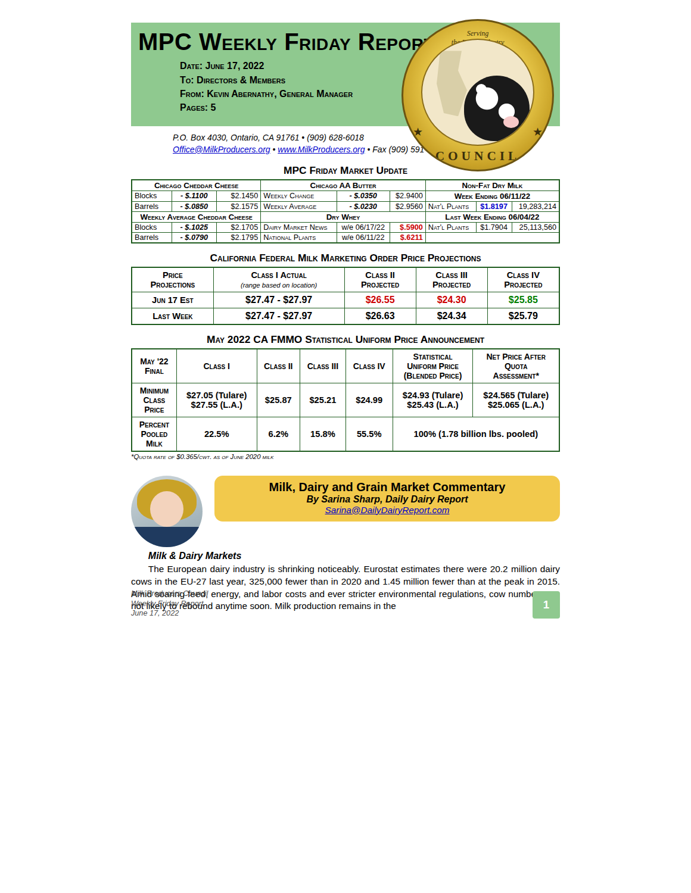Serving
the Dairy Industry
Since 1949
★ ★
COUNCIL
MPC Weekly Friday Report
Date: June 17, 2022
To: Directors & Members
From: Kevin Abernathy, General Manager
Pages: 5
P.O. Box 4030, Ontario, CA 91761 • (909) 628-6018
Office@MilkProducers.org • www.MilkProducers.org • Fax (909) 591-7328
MPC Friday Market Update
| Chicago Cheddar Cheese | Chicago AA Butter | Non-Fat Dry Milk |
| Blocks | - $.1100 | $2.1450 | Weekly Change | - $.0350 | $2.9400 | Week Ending 06/11/22 |
| Barrels | - $.0850 | $2.1575 | Weekly Average | - $.0230 | $2.9560 | Nat'l Plants | $1.8197 | 19,283,214 |
| Weekly Average Cheddar Cheese | Dry Whey | Last Week Ending 06/04/22 |
| Blocks | - $.1025 | $2.1705 | Dairy Market News | w/e 06/17/22 | $.5900 | Nat'l Plants | $1.7904 | 25,113,560 |
| Barrels | - $.0790 | $2.1795 | National Plants | w/e 06/11/22 | $.6211 | |
California Federal Milk Marketing Order Price Projections
| Price Projections | Class I Actual (range based on location) | Class II Projected | Class III Projected | Class IV Projected |
| --- | --- | --- | --- | --- |
| Jun 17 Est | $27.47 - $27.97 | $26.55 | $24.30 | $25.85 |
| Last Week | $27.47 - $27.97 | $26.63 | $24.34 | $25.79 |
May 2022 CA FMMO Statistical Uniform Price Announcement
| May '22 Final | Class I | Class II | Class III | Class IV | Statistical Uniform Price (Blended Price) | Net Price After Quota Assessment* |
| --- | --- | --- | --- | --- | --- | --- |
| Minimum Class Price | $27.05 (Tulare) $27.55 (L.A.) | $25.87 | $25.21 | $24.99 | $24.93 (Tulare) $25.43 (L.A.) | $24.565 (Tulare) $25.065 (L.A.) |
| Percent Pooled Milk | 22.5% | 6.2% | 15.8% | 55.5% | 100% (1.78 billion lbs. pooled) |
*Quota rate of $0.365/cwt. as of June 2020 milk
Milk, Dairy and Grain Market Commentary
By Sarina Sharp, Daily Dairy Report
Sarina@DailyDairyReport.com
Milk & Dairy Markets
The European dairy industry is shrinking noticeably. Eurostat estimates there were 20.2 million dairy cows in the EU-27 last year, 325,000 fewer than in 2020 and 1.45 million fewer than at the peak in 2015. Amid soaring feed, energy, and labor costs and ever stricter environmental regulations, cow numbers are not likely to rebound anytime soon. Milk production remains in the
Milk Producers Council
Weekly Friday Report
June 17, 2022
1